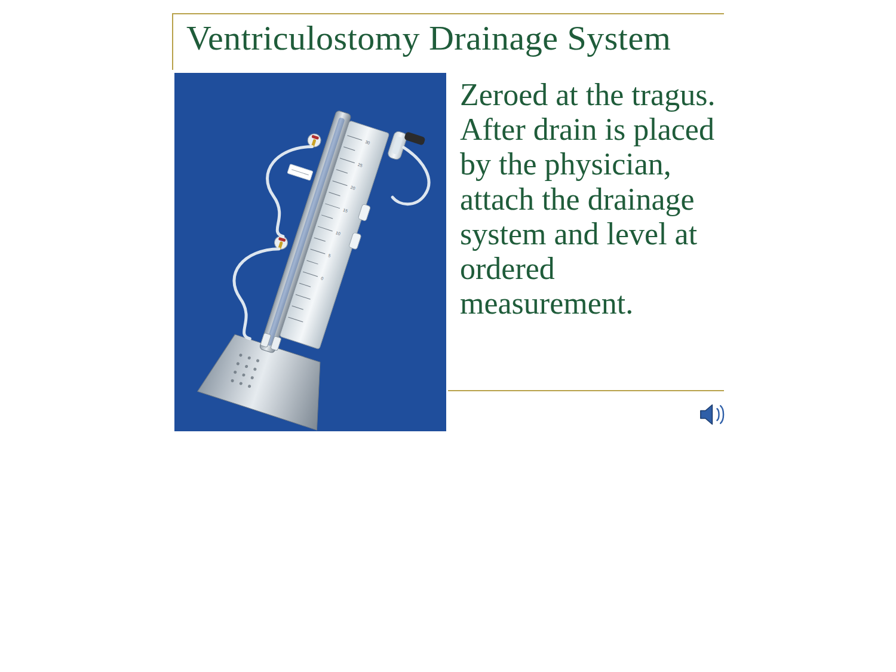Ventriculostomy Drainage System
30 25 20 15 10 5 0
Zeroed at the tragus.
After drain is placed by the physician, attach the drainage system and level at ordered measurement.